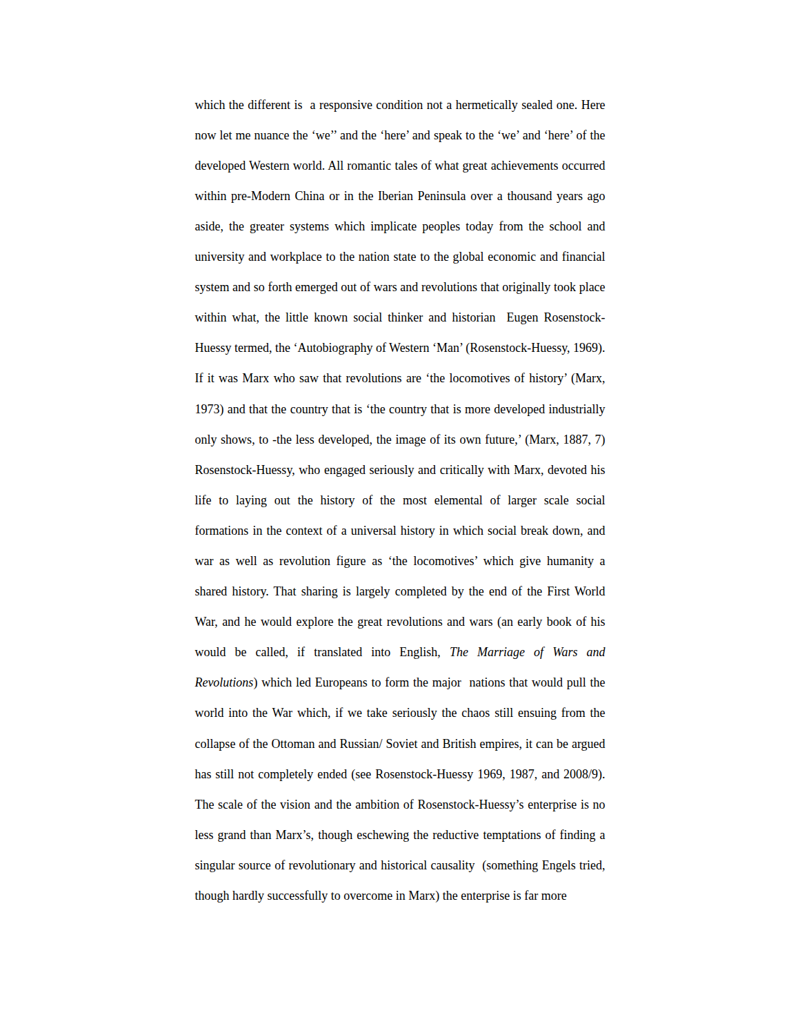which the different is a responsive condition not a hermetically sealed one. Here now let me nuance the ‘we’’ and the ‘here’ and speak to the ‘we’ and ‘here’ of the developed Western world. All romantic tales of what great achievements occurred within pre-Modern China or in the Iberian Peninsula over a thousand years ago aside, the greater systems which implicate peoples today from the school and university and workplace to the nation state to the global economic and financial system and so forth emerged out of wars and revolutions that originally took place within what, the little known social thinker and historian Eugen Rosenstock-Huessy termed, the ‘Autobiography of Western ‘Man’ (Rosenstock-Huessy, 1969). If it was Marx who saw that revolutions are ‘the locomotives of history’ (Marx, 1973) and that the country that is ‘the country that is more developed industrially only shows, to -the less developed, the image of its own future,’ (Marx, 1887, 7) Rosenstock-Huessy, who engaged seriously and critically with Marx, devoted his life to laying out the history of the most elemental of larger scale social formations in the context of a universal history in which social break down, and war as well as revolution figure as ‘the locomotives’ which give humanity a shared history. That sharing is largely completed by the end of the First World War, and he would explore the great revolutions and wars (an early book of his would be called, if translated into English, The Marriage of Wars and Revolutions) which led Europeans to form the major nations that would pull the world into the War which, if we take seriously the chaos still ensuing from the collapse of the Ottoman and Russian/ Soviet and British empires, it can be argued has still not completely ended (see Rosenstock-Huessy 1969, 1987, and 2008/9). The scale of the vision and the ambition of Rosenstock-Huessy’s enterprise is no less grand than Marx’s, though eschewing the reductive temptations of finding a singular source of revolutionary and historical causality (something Engels tried, though hardly successfully to overcome in Marx) the enterprise is far more